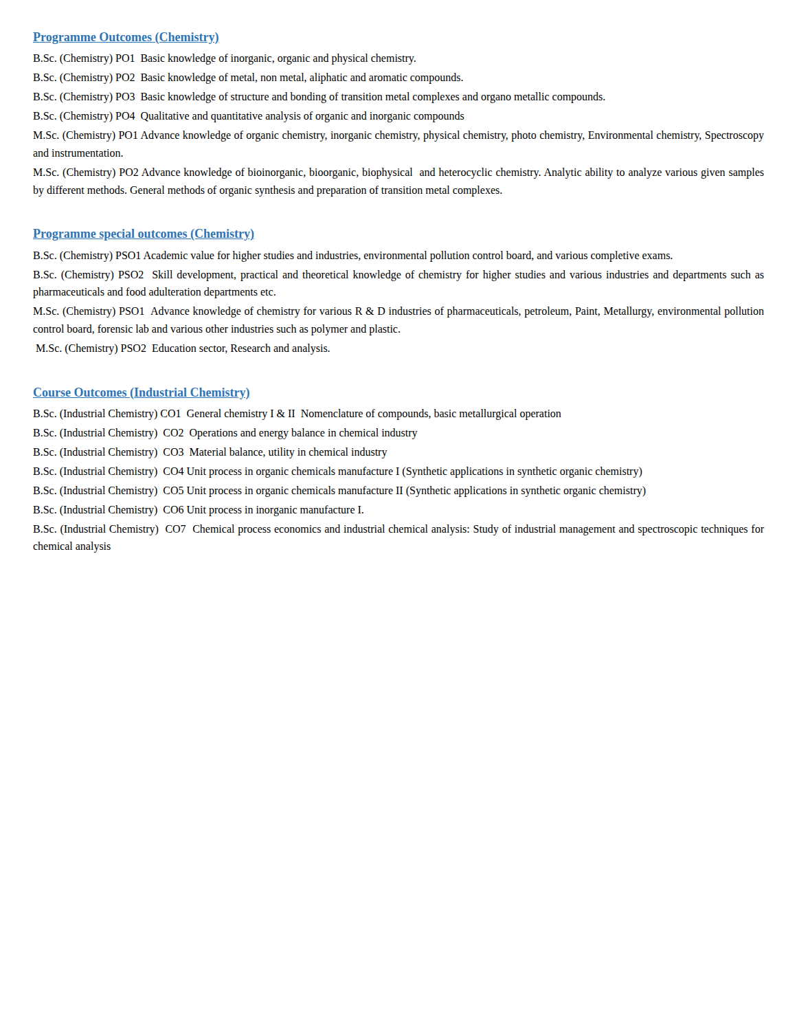Programme Outcomes (Chemistry)
B.Sc. (Chemistry) PO1 Basic knowledge of inorganic, organic and physical chemistry.
B.Sc. (Chemistry) PO2 Basic knowledge of metal, non metal, aliphatic and aromatic compounds.
B.Sc. (Chemistry) PO3 Basic knowledge of structure and bonding of transition metal complexes and organo metallic compounds.
B.Sc. (Chemistry) PO4 Qualitative and quantitative analysis of organic and inorganic compounds
M.Sc. (Chemistry) PO1 Advance knowledge of organic chemistry, inorganic chemistry, physical chemistry, photo chemistry, Environmental chemistry, Spectroscopy and instrumentation.
M.Sc. (Chemistry) PO2 Advance knowledge of bioinorganic, bioorganic, biophysical and heterocyclic chemistry. Analytic ability to analyze various given samples by different methods. General methods of organic synthesis and preparation of transition metal complexes.
Programme special outcomes (Chemistry)
B.Sc. (Chemistry) PSO1 Academic value for higher studies and industries, environmental pollution control board, and various completive exams.
B.Sc. (Chemistry) PSO2 Skill development, practical and theoretical knowledge of chemistry for higher studies and various industries and departments such as pharmaceuticals and food adulteration departments etc.
M.Sc. (Chemistry) PSO1 Advance knowledge of chemistry for various R & D industries of pharmaceuticals, petroleum, Paint, Metallurgy, environmental pollution control board, forensic lab and various other industries such as polymer and plastic.
M.Sc. (Chemistry) PSO2 Education sector, Research and analysis.
Course Outcomes (Industrial Chemistry)
B.Sc. (Industrial Chemistry) CO1 General chemistry I & II Nomenclature of compounds, basic metallurgical operation
B.Sc. (Industrial Chemistry) CO2 Operations and energy balance in chemical industry
B.Sc. (Industrial Chemistry) CO3 Material balance, utility in chemical industry
B.Sc. (Industrial Chemistry) CO4 Unit process in organic chemicals manufacture I (Synthetic applications in synthetic organic chemistry)
B.Sc. (Industrial Chemistry) CO5 Unit process in organic chemicals manufacture II (Synthetic applications in synthetic organic chemistry)
B.Sc. (Industrial Chemistry) CO6 Unit process in inorganic manufacture I.
B.Sc. (Industrial Chemistry) CO7 Chemical process economics and industrial chemical analysis: Study of industrial management and spectroscopic techniques for chemical analysis